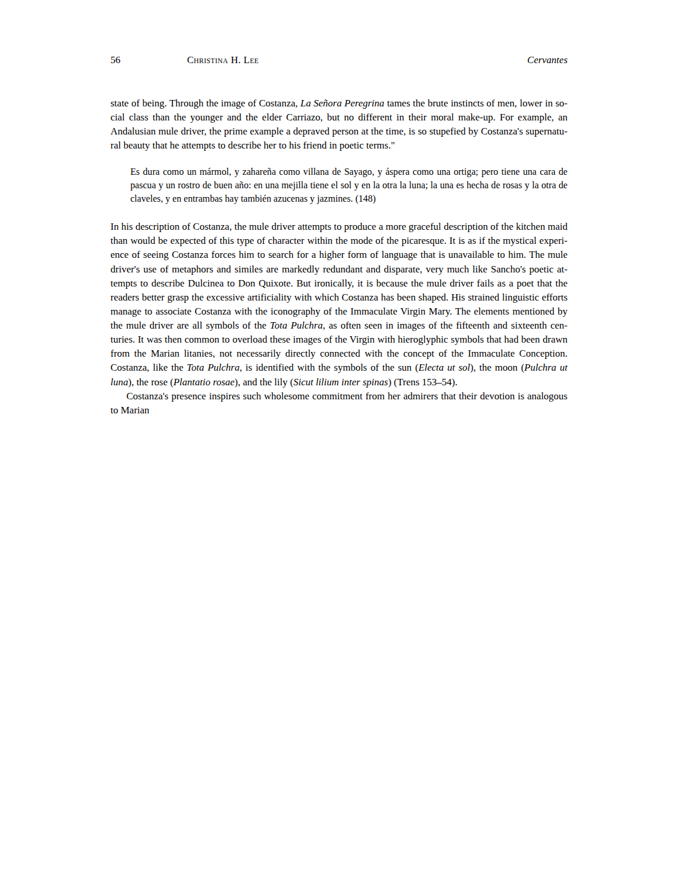56 Christina H. Lee Cervantes
state of being. Through the image of Costanza, La Señora Peregrina tames the brute instincts of men, lower in social class than the younger and the elder Carriazo, but no different in their moral make-up. For example, an Andalusian mule driver, the prime example a depraved person at the time, is so stupefied by Costanza's supernatural beauty that he attempts to describe her to his friend in poetic terms."
Es dura como un mármol, y zahareña como villana de Sayago, y áspera como una ortiga; pero tiene una cara de pascua y un rostro de buen año: en una mejilla tiene el sol y en la otra la luna; la una es hecha de rosas y la otra de claveles, y en entrambas hay también azucenas y jazmines. (148)
In his description of Costanza, the mule driver attempts to produce a more graceful description of the kitchen maid than would be expected of this type of character within the mode of the picaresque. It is as if the mystical experience of seeing Costanza forces him to search for a higher form of language that is unavailable to him. The mule driver's use of metaphors and similes are markedly redundant and disparate, very much like Sancho's poetic attempts to describe Dulcinea to Don Quixote. But ironically, it is because the mule driver fails as a poet that the readers better grasp the excessive artificiality with which Costanza has been shaped. His strained linguistic efforts manage to associate Costanza with the iconography of the Immaculate Virgin Mary. The elements mentioned by the mule driver are all symbols of the Tota Pulchra, as often seen in images of the fifteenth and sixteenth centuries. It was then common to overload these images of the Virgin with hieroglyphic symbols that had been drawn from the Marian litanies, not necessarily directly connected with the concept of the Immaculate Conception. Costanza, like the Tota Pulchra, is identified with the symbols of the sun (Electa ut sol), the moon (Pulchra ut luna), the rose (Plantatio rosae), and the lily (Sicut lilium inter spinas) (Trens 153–54).
Costanza's presence inspires such wholesome commitment from her admirers that their devotion is analogous to Marian